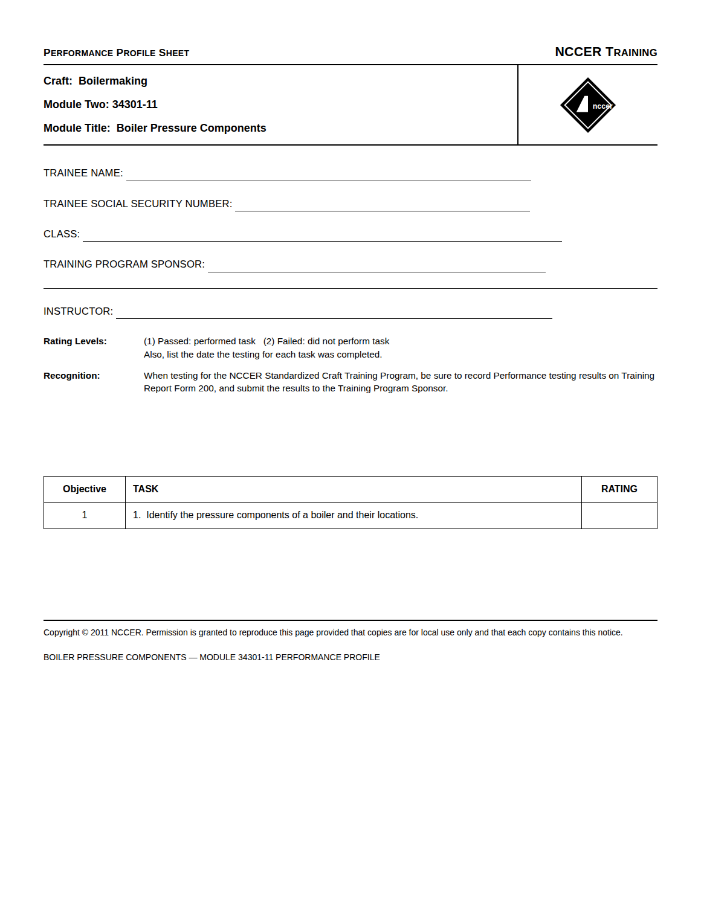PERFORMANCE PROFILE SHEET
NCCER TRAINING
Craft: Boilermaking
Module Two: 34301-11
Module Title: Boiler Pressure Components
nccer
TRAINEE NAME:
TRAINEE SOCIAL SECURITY NUMBER:
CLASS:
TRAINING PROGRAM SPONSOR:
INSTRUCTOR:
| Rating Levels: | (1) Passed: performed task (2) Failed: did not perform task Also, list the date the testing for each task was completed. |
| Recognition: | When testing for the NCCER Standardized Craft Training Program, be sure to record Performance testing results on Training Report Form 200, and submit the results to the Training Program Sponsor. |
| Objective | TASK | RATING |
| --- | --- | --- |
| 1 | 1. Identify the pressure components of a boiler and their locations. | |
Copyright © 2011 NCCER. Permission is granted to reproduce this page provided that copies are for local use only and that each copy contains this notice.
BOILER PRESSURE COMPONENTS — MODULE 34301-11 PERFORMANCE PROFILE